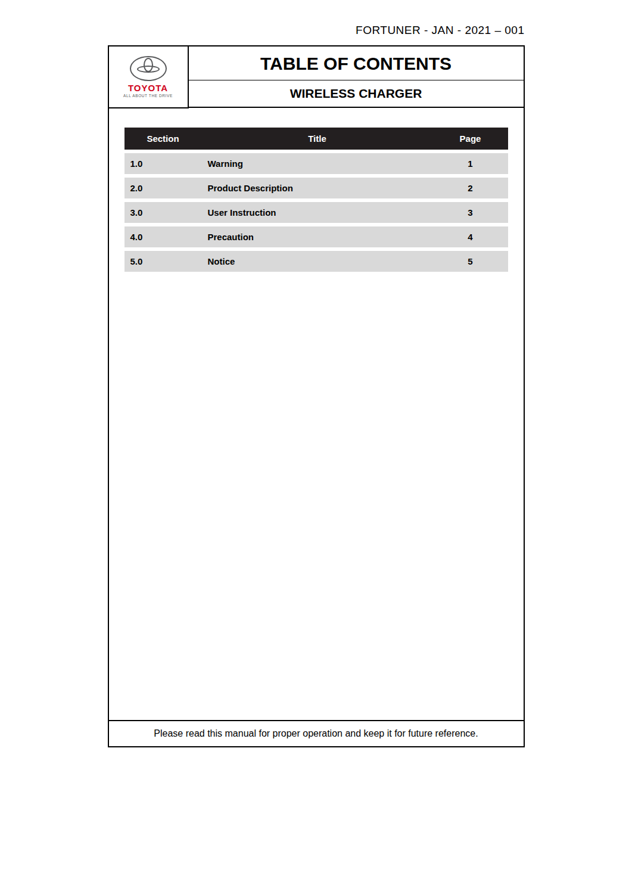FORTUNER - JAN - 2021 – 001
TOYOTA
ALL ABOUT THE DRIVE
TABLE OF CONTENTS
WIRELESS CHARGER
| Section | Title | Page |
| --- | --- | --- |
| 1.0 | Warning | 1 |
| 2.0 | Product Description | 2 |
| 3.0 | User Instruction | 3 |
| 4.0 | Precaution | 4 |
| 5.0 | Notice | 5 |
Please read this manual for proper operation and keep it for future reference.